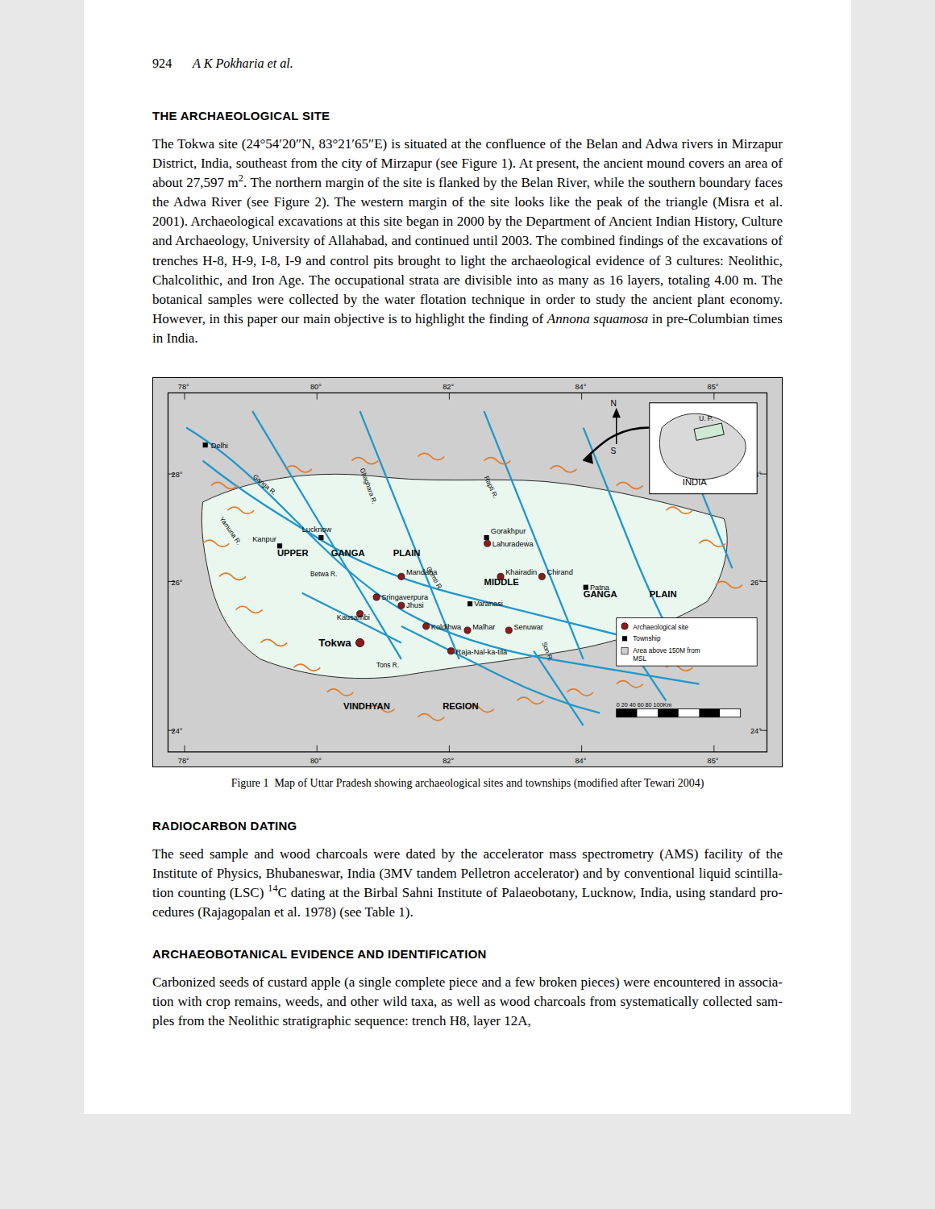924 A K Pokharia et al.
THE ARCHAEOLOGICAL SITE
The Tokwa site (24°54′20″N, 83°21′65″E) is situated at the confluence of the Belan and Adwa rivers in Mirzapur District, India, southeast from the city of Mirzapur (see Figure 1). At present, the ancient mound covers an area of about 27,597 m2. The northern margin of the site is flanked by the Belan River, while the southern boundary faces the Adwa River (see Figure 2). The western margin of the site looks like the peak of the triangle (Misra et al. 2001). Archaeological excavations at this site began in 2000 by the Department of Ancient Indian History, Culture and Archaeology, University of Allahabad, and continued until 2003. The combined findings of the excavations of trenches H-8, H-9, I-8, I-9 and control pits brought to light the archaeological evidence of 3 cultures: Neolithic, Chalcolithic, and Iron Age. The occupational strata are divisible into as many as 16 layers, totaling 4.00 m. The botanical samples were collected by the water flotation technique in order to study the ancient plant economy. However, in this paper our main objective is to highlight the finding of Annona squamosa in pre-Columbian times in India.
78° 80° 82° 84° 85° 78° 80° 82° 84° 85° 28° 28° 26° 26° 24° 24° U. P. INDIA N S UPPER GANGA PLAIN MIDDLE GANGA PLAIN VINDHYAN REGION Ganga R. Yamuna R. Ghaghara R. Rapti R. Gomti R. Son R. Betwa R. Tons R. Delhi Lucknow Kanpur Gorakhpur Varanasi Patna Lahuradewa Mandaha Sringaverpura Jhusi Kausambi Khairadin Chirand Koldihwa Malhar Senuwar Raja-Nal-ka-tila Tokwa Archaeological site Township Area above 150M from MSL 0 20 40 60 80 100Km
Figure 1 Map of Uttar Pradesh showing archaeological sites and townships (modified after Tewari 2004)
RADIOCARBON DATING
The seed sample and wood charcoals were dated by the accelerator mass spectrometry (AMS) facility of the Institute of Physics, Bhubaneswar, India (3MV tandem Pelletron accelerator) and by conventional liquid scintillation counting (LSC) 14C dating at the Birbal Sahni Institute of Palaeobotany, Lucknow, India, using standard procedures (Rajagopalan et al. 1978) (see Table 1).
ARCHAEOBOTANICAL EVIDENCE AND IDENTIFICATION
Carbonized seeds of custard apple (a single complete piece and a few broken pieces) were encountered in association with crop remains, weeds, and other wild taxa, as well as wood charcoals from systematically collected samples from the Neolithic stratigraphic sequence: trench H8, layer 12A,